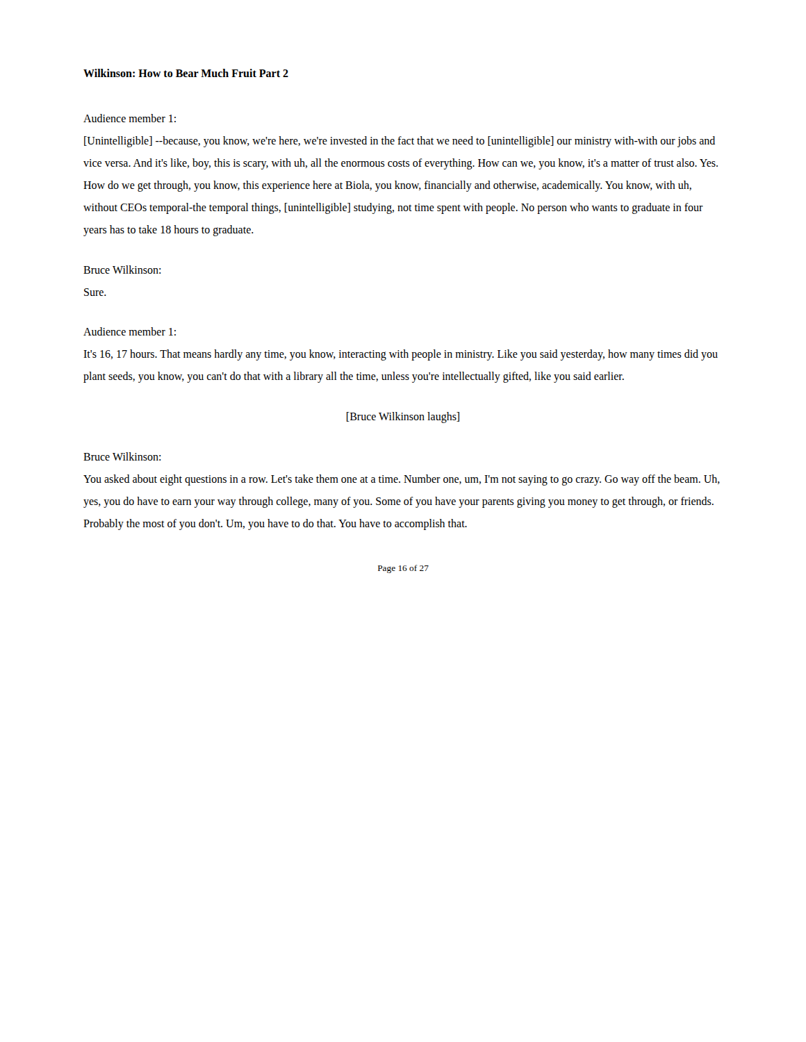Wilkinson: How to Bear Much Fruit Part 2
Audience member 1:
[Unintelligible] --because, you know, we're here, we're invested in the fact that we need to [unintelligible] our ministry with-with our jobs and vice versa. And it's like, boy, this is scary, with uh, all the enormous costs of everything. How can we, you know, it's a matter of trust also. Yes. How do we get through, you know, this experience here at Biola, you know, financially and otherwise, academically. You know, with uh, without CEOs temporal-the temporal things, [unintelligible] studying, not time spent with people. No person who wants to graduate in four years has to take 18 hours to graduate.
Bruce Wilkinson:
Sure.
Audience member 1:
It's 16, 17 hours. That means hardly any time, you know, interacting with people in ministry. Like you said yesterday, how many times did you plant seeds, you know, you can't do that with a library all the time, unless you're intellectually gifted, like you said earlier.
[Bruce Wilkinson laughs]
Bruce Wilkinson:
You asked about eight questions in a row. Let's take them one at a time. Number one, um, I'm not saying to go crazy. Go way off the beam. Uh, yes, you do have to earn your way through college, many of you. Some of you have your parents giving you money to get through, or friends. Probably the most of you don't. Um, you have to do that. You have to accomplish that.
Page 16 of 27